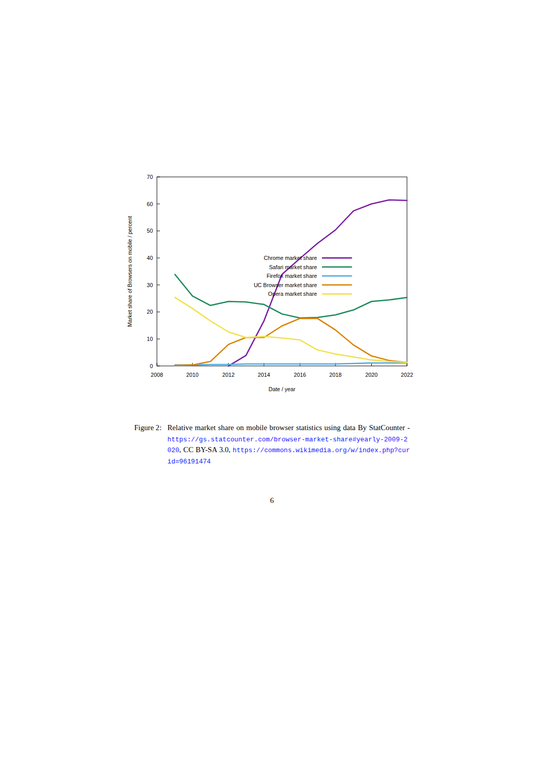0 10 20 30 40 50 60 70 2008 2010 2012 2014 2016 2018 2020 2022 Date / year Market share of Browsers on mobile / percent Chrome market share Safari market share Firefox market share UC Browser market share Opera market share
Figure 2: Relative market share on mobile browser statistics using data By StatCounter - https://gs.statcounter.com/browser-market-share#yearly-2009-2020, CC BY-SA 3.0, https://commons.wikimedia.org/w/index.php?curid=96191474
6